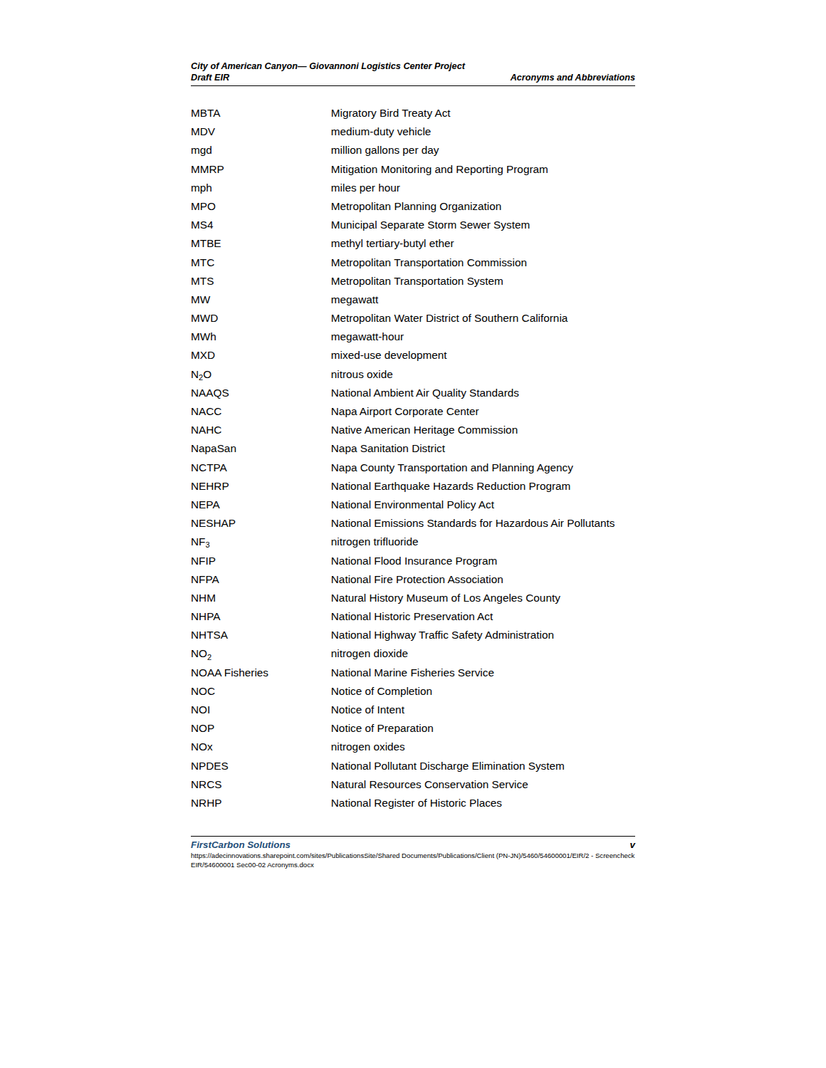City of American Canyon— Giovannoni Logistics Center Project
Draft EIR
Acronyms and Abbreviations
| MBTA | Migratory Bird Treaty Act |
| MDV | medium-duty vehicle |
| mgd | million gallons per day |
| MMRP | Mitigation Monitoring and Reporting Program |
| mph | miles per hour |
| MPO | Metropolitan Planning Organization |
| MS4 | Municipal Separate Storm Sewer System |
| MTBE | methyl tertiary-butyl ether |
| MTC | Metropolitan Transportation Commission |
| MTS | Metropolitan Transportation System |
| MW | megawatt |
| MWD | Metropolitan Water District of Southern California |
| MWh | megawatt-hour |
| MXD | mixed-use development |
| N 2 O | nitrous oxide |
| NAAQS | National Ambient Air Quality Standards |
| NACC | Napa Airport Corporate Center |
| NAHC | Native American Heritage Commission |
| NapaSan | Napa Sanitation District |
| NCTPA | Napa County Transportation and Planning Agency |
| NEHRP | National Earthquake Hazards Reduction Program |
| NEPA | National Environmental Policy Act |
| NESHAP | National Emissions Standards for Hazardous Air Pollutants |
| NF 3 | nitrogen trifluoride |
| NFIP | National Flood Insurance Program |
| NFPA | National Fire Protection Association |
| NHM | Natural History Museum of Los Angeles County |
| NHPA | National Historic Preservation Act |
| NHTSA | National Highway Traffic Safety Administration |
| NO 2 | nitrogen dioxide |
| NOAA Fisheries | National Marine Fisheries Service |
| NOC | Notice of Completion |
| NOI | Notice of Intent |
| NOP | Notice of Preparation |
| NOx | nitrogen oxides |
| NPDES | National Pollutant Discharge Elimination System |
| NRCS | Natural Resources Conservation Service |
| NRHP | National Register of Historic Places |
FirstCarbon Solutions
v
https://adecinnovations.sharepoint.com/sites/PublicationsSite/Shared Documents/Publications/Client (PN-JN)/5460/54600001/EIR/2 - Screencheck EIR/54600001 Sec00-02 Acronyms.docx